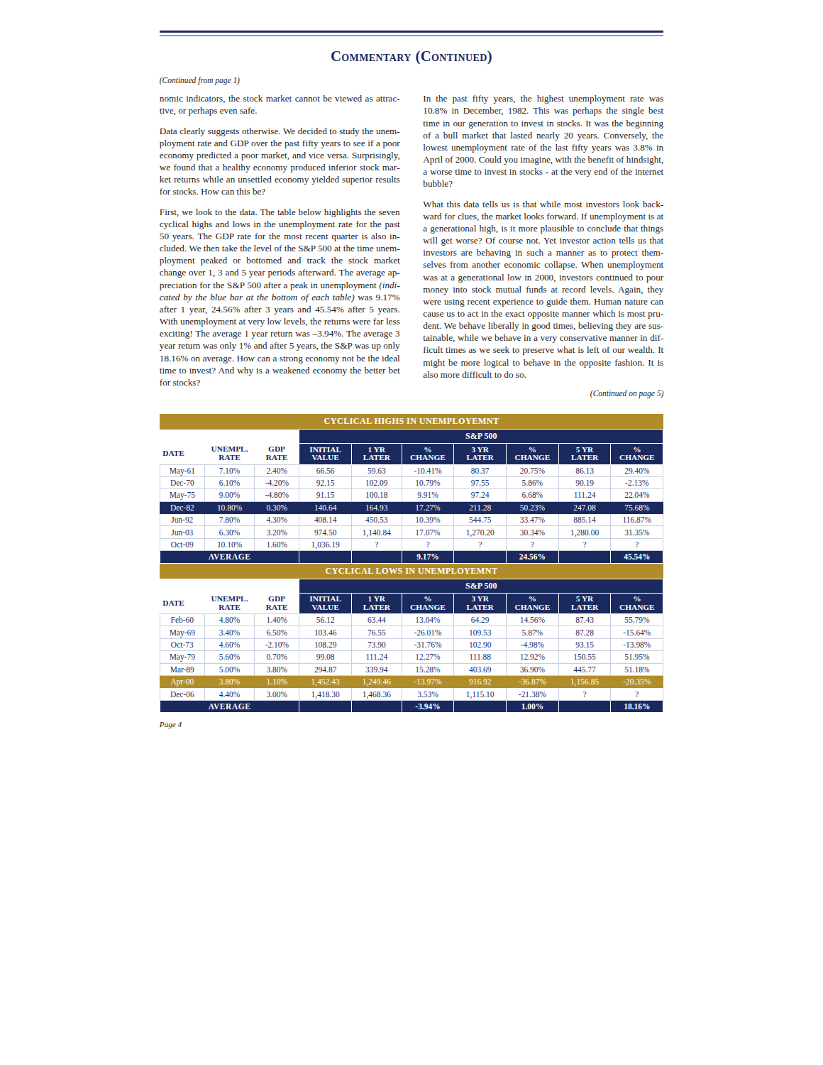Commentary (Continued)
(Continued from page 1)
nomic indicators, the stock market cannot be viewed as attractive, or perhaps even safe.
Data clearly suggests otherwise. We decided to study the unemployment rate and GDP over the past fifty years to see if a poor economy predicted a poor market, and vice versa. Surprisingly, we found that a healthy economy produced inferior stock market returns while an unsettled economy yielded superior results for stocks. How can this be?
First, we look to the data. The table below highlights the seven cyclical highs and lows in the unemployment rate for the past 50 years. The GDP rate for the most recent quarter is also included. We then take the level of the S&P 500 at the time unemployment peaked or bottomed and track the stock market change over 1, 3 and 5 year periods afterward. The average appreciation for the S&P 500 after a peak in unemployment (indicated by the blue bar at the bottom of each table) was 9.17% after 1 year, 24.56% after 3 years and 45.54% after 5 years. With unemployment at very low levels, the returns were far less exciting! The average 1 year return was –3.94%. The average 3 year return was only 1% and after 5 years, the S&P was up only 18.16% on average. How can a strong economy not be the ideal time to invest? And why is a weakened economy the better bet for stocks?
In the past fifty years, the highest unemployment rate was 10.8% in December, 1982. This was perhaps the single best time in our generation to invest in stocks. It was the beginning of a bull market that lasted nearly 20 years. Conversely, the lowest unemployment rate of the last fifty years was 3.8% in April of 2000. Could you imagine, with the benefit of hindsight, a worse time to invest in stocks - at the very end of the internet bubble?
What this data tells us is that while most investors look backward for clues, the market looks forward. If unemployment is at a generational high, is it more plausible to conclude that things will get worse? Of course not. Yet investor action tells us that investors are behaving in such a manner as to protect themselves from another economic collapse. When unemployment was at a generational low in 2000, investors continued to pour money into stock mutual funds at record levels. Again, they were using recent experience to guide them. Human nature can cause us to act in the exact opposite manner which is most prudent. We behave liberally in good times, believing they are sustainable, while we behave in a very conservative manner in difficult times as we seek to preserve what is left of our wealth. It might be more logical to behave in the opposite fashion. It is also more difficult to do so.
(Continued on page 5)
| CYCLICAL HIGHS IN UNEMPLOYEMNT |
| --- |
| | | | S&P 500 |
| DATE | UNEMPL. RATE | GDP RATE | INITIAL VALUE | 1 YR LATER | % CHANGE | 3 YR LATER | % CHANGE | 5 YR LATER | % CHANGE |
| May-61 | 7.10% | 2.40% | 66.56 | 59.63 | -10.41% | 80.37 | 20.75% | 86.13 | 29.40% |
| Dec-70 | 6.10% | -4.20% | 92.15 | 102.09 | 10.79% | 97.55 | 5.86% | 90.19 | -2.13% |
| May-75 | 9.00% | -4.80% | 91.15 | 100.18 | 9.91% | 97.24 | 6.68% | 111.24 | 22.04% |
| Dec-82 | 10.80% | 0.30% | 140.64 | 164.93 | 17.27% | 211.28 | 50.23% | 247.08 | 75.68% |
| Jun-92 | 7.80% | 4.30% | 408.14 | 450.53 | 10.39% | 544.75 | 33.47% | 885.14 | 116.87% |
| Jun-03 | 6.30% | 3.20% | 974.50 | 1,140.84 | 17.07% | 1,270.20 | 30.34% | 1,280.00 | 31.35% |
| Oct-09 | 10.10% | 1.60% | 1,036.19 | ? | ? | ? | ? | ? | ? |
| AVERAGE | | | 9.17% | | 24.56% | | 45.54% |
| CYCLICAL LOWS IN UNEMPLOYEMNT |
| | | | S&P 500 |
| DATE | UNEMPL. RATE | GDP RATE | INITIAL VALUE | 1 YR LATER | % CHANGE | 3 YR LATER | % CHANGE | 5 YR LATER | % CHANGE |
| Feb-60 | 4.80% | 1.40% | 56.12 | 63.44 | 13.04% | 64.29 | 14.56% | 87.43 | 55.79% |
| May-69 | 3.40% | 6.50% | 103.46 | 76.55 | -26.01% | 109.53 | 5.87% | 87.28 | -15.64% |
| Oct-73 | 4.60% | -2.10% | 108.29 | 73.90 | -31.76% | 102.90 | -4.98% | 93.15 | -13.98% |
| May-79 | 5.60% | 0.70% | 99.08 | 111.24 | 12.27% | 111.88 | 12.92% | 150.55 | 51.95% |
| Mar-89 | 5.00% | 3.80% | 294.87 | 339.94 | 15.28% | 403.69 | 36.90% | 445.77 | 51.18% |
| Apr-00 | 3.80% | 1.10% | 1,452.43 | 1,249.46 | -13.97% | 916.92 | -36.87% | 1,156.85 | -20.35% |
| Dec-06 | 4.40% | 3.00% | 1,418.30 | 1,468.36 | 3.53% | 1,115.10 | -21.38% | ? | ? |
| AVERAGE | | | -3.94% | | 1.00% | | 18.16% |
Page 4